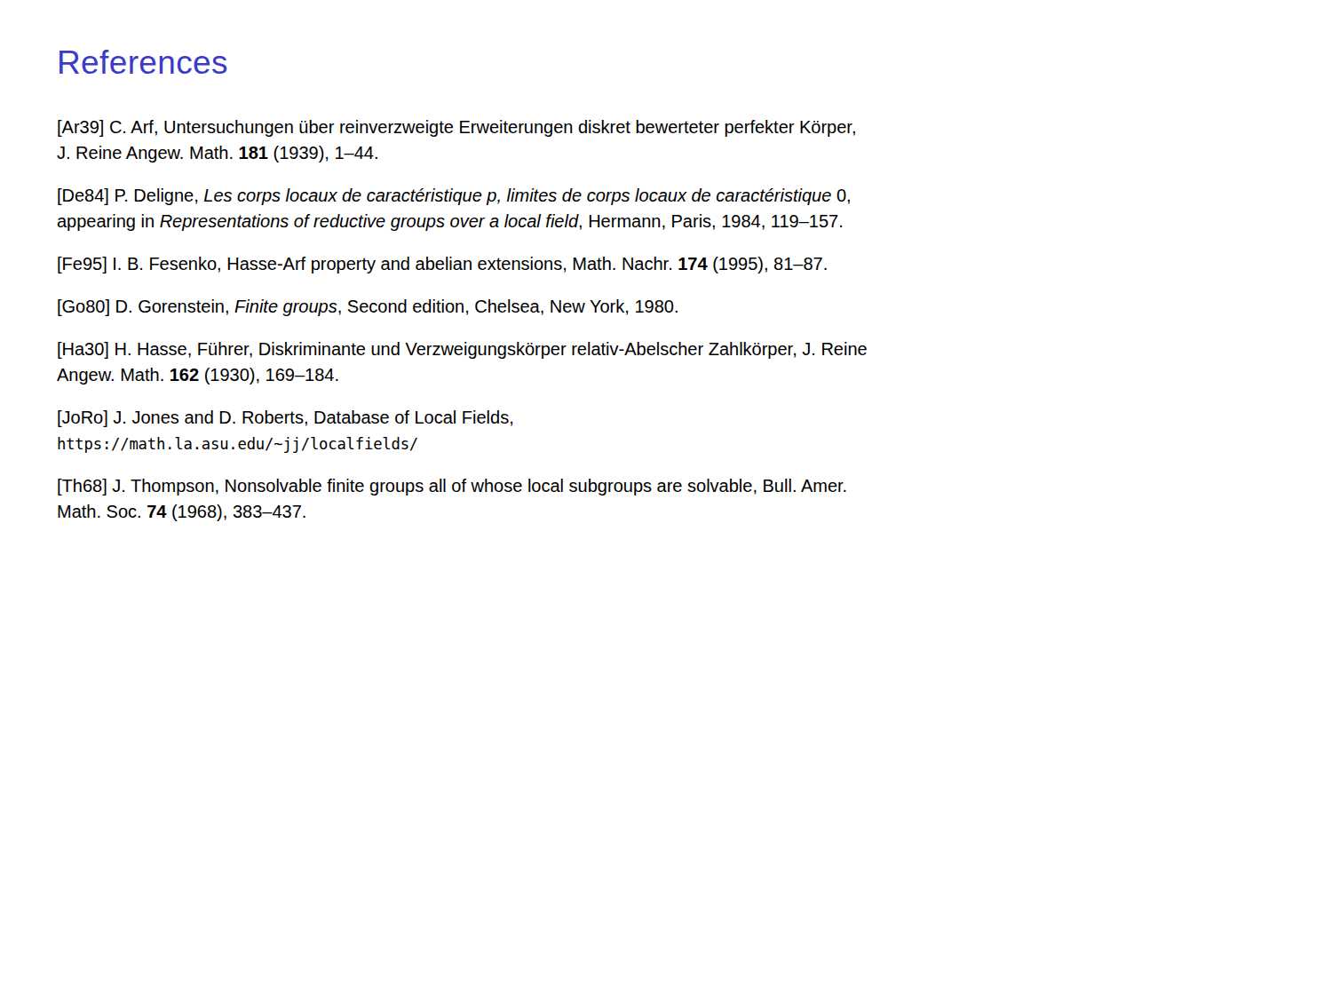References
[Ar39] C. Arf, Untersuchungen über reinverzweigte Erweiterungen diskret bewerteter perfekter Körper, J. Reine Angew. Math. 181 (1939), 1–44.
[De84] P. Deligne, Les corps locaux de caractéristique p, limites de corps locaux de caractéristique 0, appearing in Representations of reductive groups over a local field, Hermann, Paris, 1984, 119–157.
[Fe95] I. B. Fesenko, Hasse-Arf property and abelian extensions, Math. Nachr. 174 (1995), 81–87.
[Go80] D. Gorenstein, Finite groups, Second edition, Chelsea, New York, 1980.
[Ha30] H. Hasse, Führer, Diskriminante und Verzweigungskörper relativ-Abelscher Zahlkörper, J. Reine Angew. Math. 162 (1930), 169–184.
[JoRo] J. Jones and D. Roberts, Database of Local Fields, https://math.la.asu.edu/~jj/localfields/
[Th68] J. Thompson, Nonsolvable finite groups all of whose local subgroups are solvable, Bull. Amer. Math. Soc. 74 (1968), 383–437.